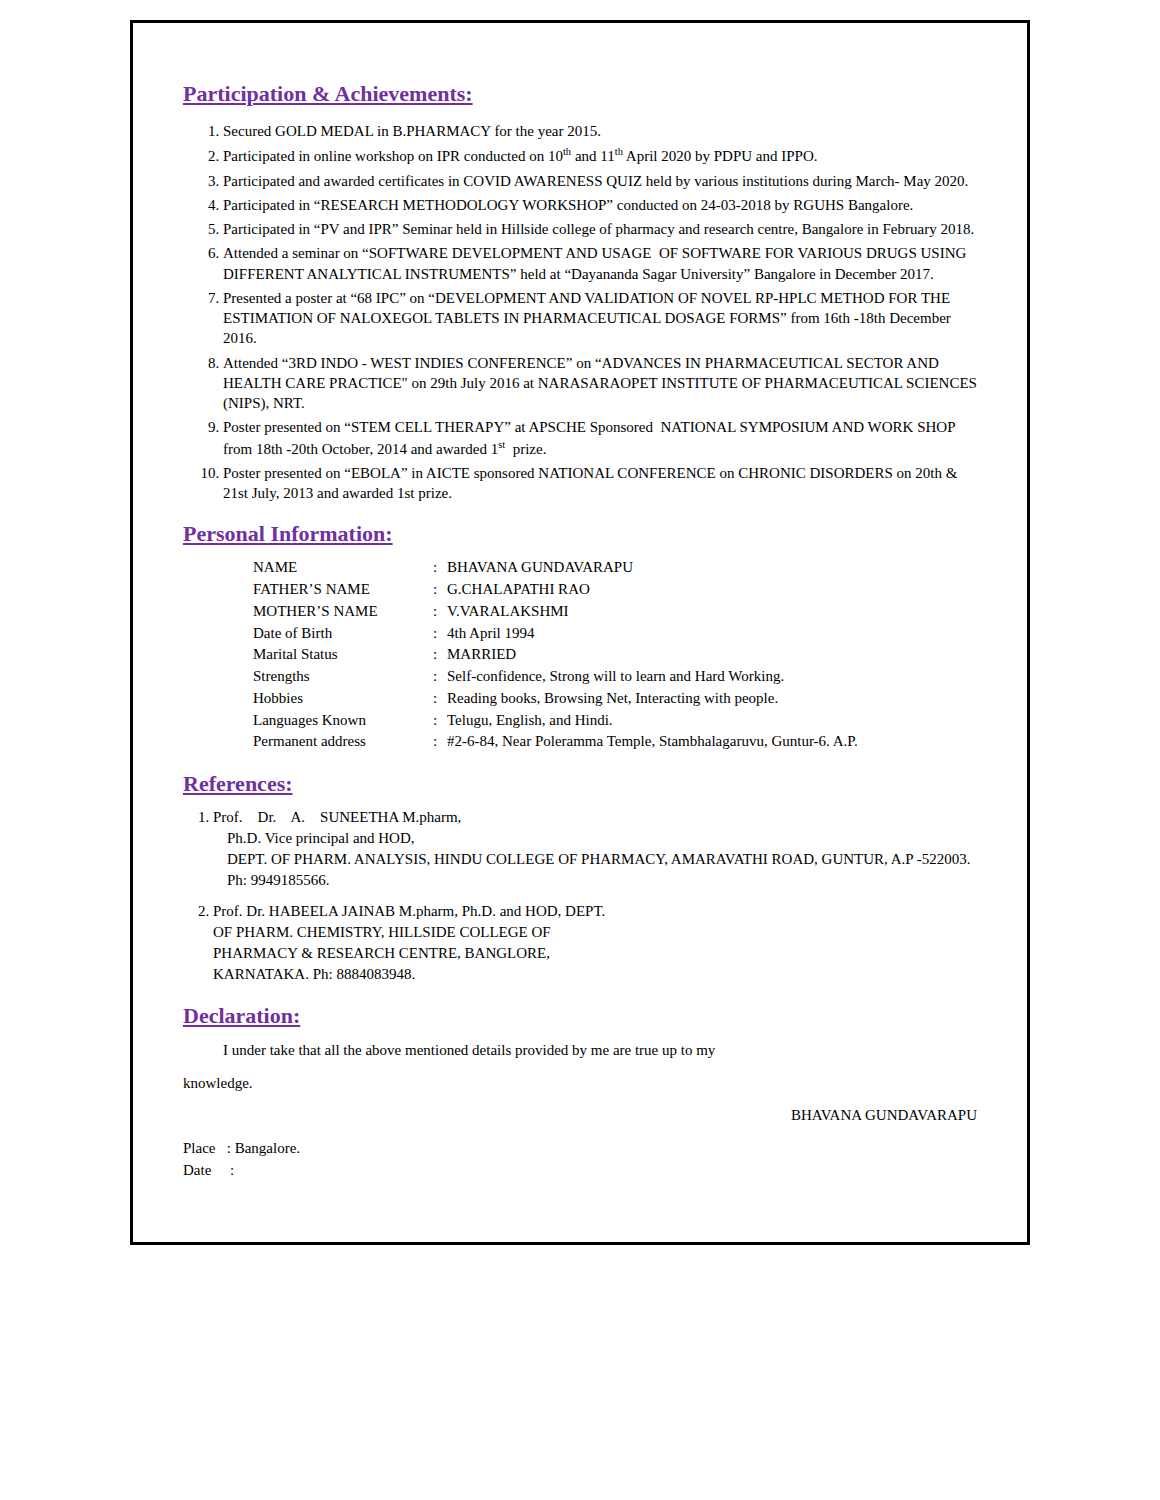Participation & Achievements:
Secured GOLD MEDAL in B.PHARMACY for the year 2015.
Participated in online workshop on IPR conducted on 10th and 11th April 2020 by PDPU and IPPO.
Participated and awarded certificates in COVID AWARENESS QUIZ held by various institutions during March- May 2020.
Participated in “RESEARCH METHODOLOGY WORKSHOP” conducted on 24-03-2018 by RGUHS Bangalore.
Participated in “PV and IPR” Seminar held in Hillside college of pharmacy and research centre, Bangalore in February 2018.
Attended a seminar on “SOFTWARE DEVELOPMENT AND USAGE OF SOFTWARE FOR VARIOUS DRUGS USING DIFFERENT ANALYTICAL INSTRUMENTS” held at “Dayananda Sagar University” Bangalore in December 2017.
Presented a poster at “68 IPC” on “DEVELOPMENT AND VALIDATION OF NOVEL RP-HPLC METHOD FOR THE ESTIMATION OF NALOXEGOL TABLETS IN PHARMACEUTICAL DOSAGE FORMS” from 16th -18th December 2016.
Attended “3RD INDO - WEST INDIES CONFERENCE” on “ADVANCES IN PHARMACEUTICAL SECTOR AND HEALTH CARE PRACTICE" on 29th July 2016 at NARASARAOPET INSTITUTE OF PHARMACEUTICAL SCIENCES (NIPS), NRT.
Poster presented on “STEM CELL THERAPY” at APSCHE Sponsored NATIONAL SYMPOSIUM AND WORK SHOP from 18th -20th October, 2014 and awarded 1st prize.
Poster presented on “EBOLA” in AICTE sponsored NATIONAL CONFERENCE on CHRONIC DISORDERS on 20th & 21st July, 2013 and awarded 1st prize.
Personal Information:
| NAME | : | BHAVANA GUNDAVARAPU |
| FATHER’S NAME | : | G.CHALAPATHI RAO |
| MOTHER’S NAME | : | V.VARALAKSHMI |
| Date of Birth | : | 4th April 1994 |
| Marital Status | : | MARRIED |
| Strengths | : | Self-confidence, Strong will to learn and Hard Working. |
| Hobbies | : | Reading books, Browsing Net, Interacting with people. |
| Languages Known | : | Telugu, English, and Hindi. |
| Permanent address | : | #2-6-84, Near Poleramma Temple, Stambhalagaruvu, Guntur-6. A.P. |
References:
Prof. Dr. A. SUNEETHA M.pharm,
Ph.D. Vice principal and HOD,
DEPT. OF PHARM. ANALYSIS, HINDU COLLEGE OF PHARMACY, AMARAVATHI ROAD, GUNTUR, A.P -522003. Ph: 9949185566.
Prof. Dr. HABEELA JAINAB M.pharm, Ph.D. and HOD, DEPT.
OF PHARM. CHEMISTRY, HILLSIDE COLLEGE OF
PHARMACY & RESEARCH CENTRE, BANGLORE,
KARNATAKA. Ph: 8884083948.
Declaration:
I under take that all the above mentioned details provided by me are true up to my
knowledge.
BHAVANA GUNDAVARAPU
Place : Bangalore.
Date :